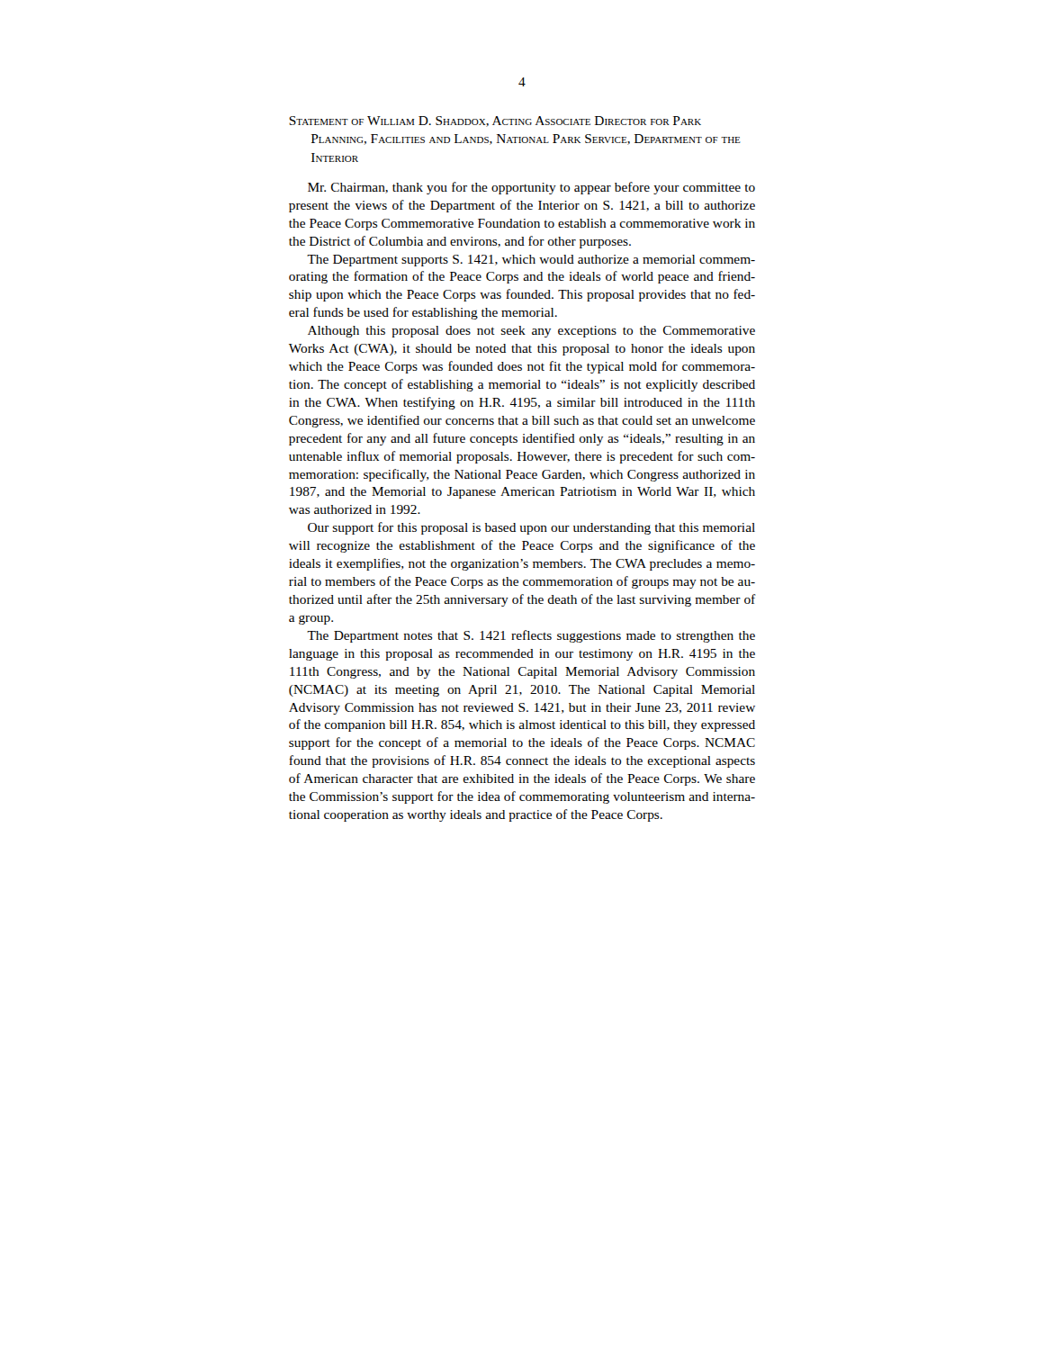4
Statement of William D. Shaddox, Acting Associate Director for Park Planning, Facilities and Lands, National Park Service, Department of the Interior
Mr. Chairman, thank you for the opportunity to appear before your committee to present the views of the Department of the Interior on S. 1421, a bill to authorize the Peace Corps Commemorative Foundation to establish a commemorative work in the District of Columbia and environs, and for other purposes.
The Department supports S. 1421, which would authorize a memorial commemorating the formation of the Peace Corps and the ideals of world peace and friendship upon which the Peace Corps was founded. This proposal provides that no federal funds be used for establishing the memorial.
Although this proposal does not seek any exceptions to the Commemorative Works Act (CWA), it should be noted that this proposal to honor the ideals upon which the Peace Corps was founded does not fit the typical mold for commemoration. The concept of establishing a memorial to “ideals” is not explicitly described in the CWA. When testifying on H.R. 4195, a similar bill introduced in the 111th Congress, we identified our concerns that a bill such as that could set an unwelcome precedent for any and all future concepts identified only as “ideals,” resulting in an untenable influx of memorial proposals. However, there is precedent for such commemoration: specifically, the National Peace Garden, which Congress authorized in 1987, and the Memorial to Japanese American Patriotism in World War II, which was authorized in 1992.
Our support for this proposal is based upon our understanding that this memorial will recognize the establishment of the Peace Corps and the significance of the ideals it exemplifies, not the organization’s members. The CWA precludes a memorial to members of the Peace Corps as the commemoration of groups may not be authorized until after the 25th anniversary of the death of the last surviving member of a group.
The Department notes that S. 1421 reflects suggestions made to strengthen the language in this proposal as recommended in our testimony on H.R. 4195 in the 111th Congress, and by the National Capital Memorial Advisory Commission (NCMAC) at its meeting on April 21, 2010. The National Capital Memorial Advisory Commission has not reviewed S. 1421, but in their June 23, 2011 review of the companion bill H.R. 854, which is almost identical to this bill, they expressed support for the concept of a memorial to the ideals of the Peace Corps. NCMAC found that the provisions of H.R. 854 connect the ideals to the exceptional aspects of American character that are exhibited in the ideals of the Peace Corps. We share the Commission’s support for the idea of commemorating volunteerism and international cooperation as worthy ideals and practice of the Peace Corps.